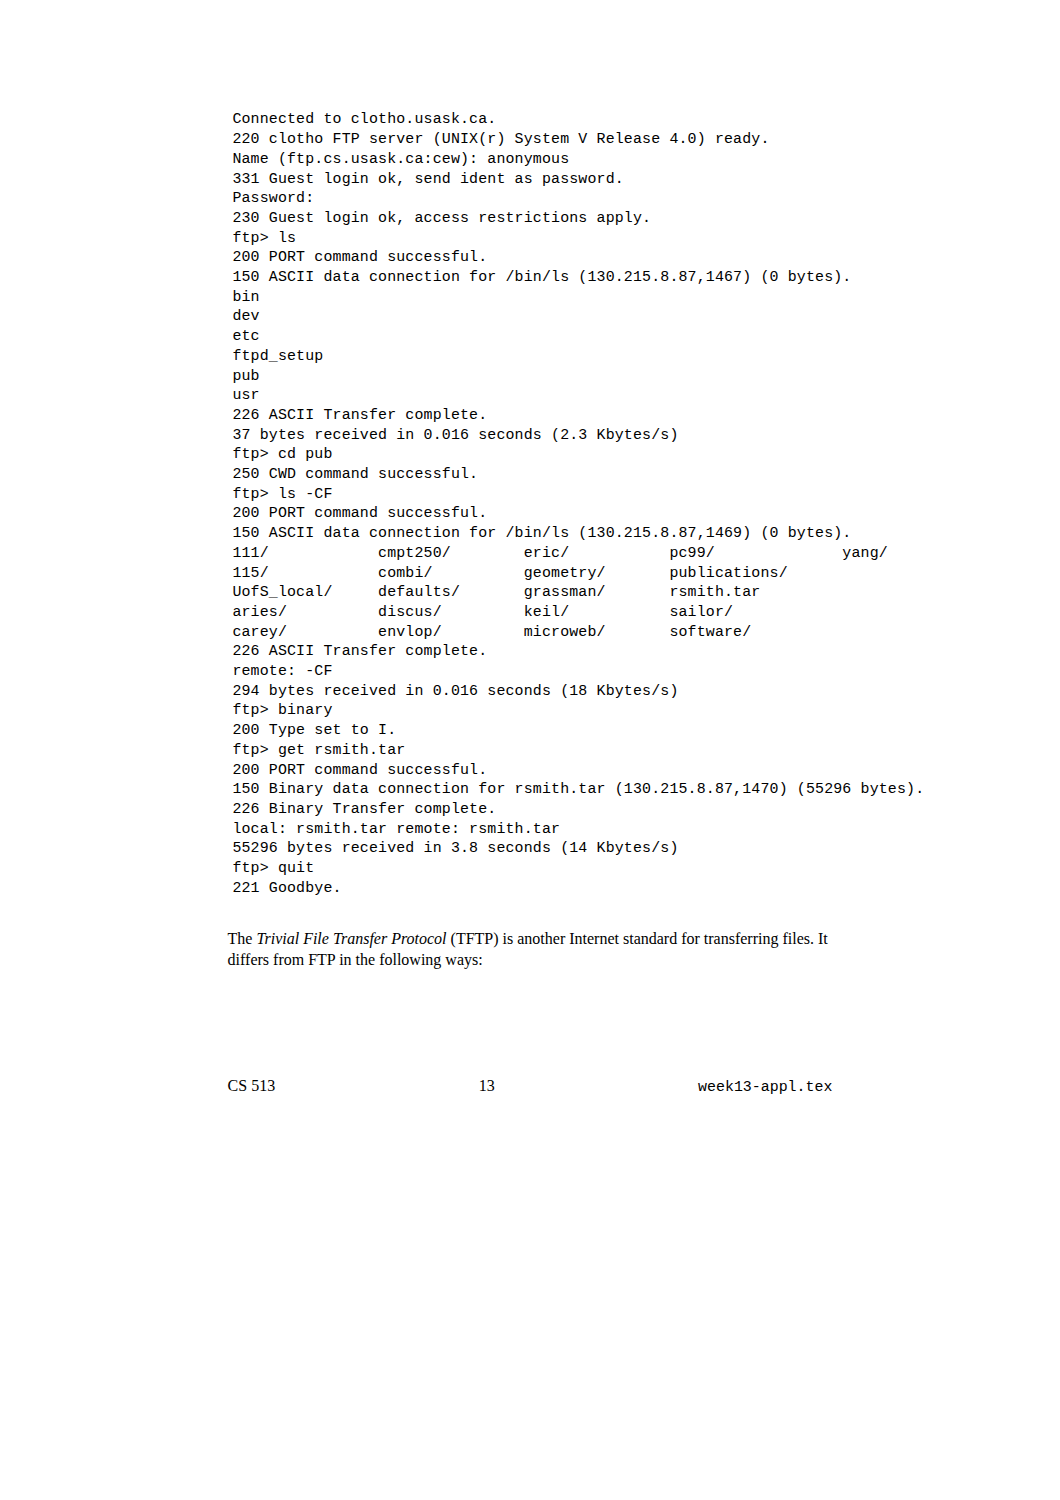Connected to clotho.usask.ca.
220 clotho FTP server (UNIX(r) System V Release 4.0) ready.
Name (ftp.cs.usask.ca:cew): anonymous
331 Guest login ok, send ident as password.
Password:
230 Guest login ok, access restrictions apply.
ftp> ls
200 PORT command successful.
150 ASCII data connection for /bin/ls (130.215.8.87,1467) (0 bytes).
bin
dev
etc
ftpd_setup
pub
usr
226 ASCII Transfer complete.
37 bytes received in 0.016 seconds (2.3 Kbytes/s)
ftp> cd pub
250 CWD command successful.
ftp> ls -CF
200 PORT command successful.
150 ASCII data connection for /bin/ls (130.215.8.87,1469) (0 bytes).
111/            cmpt250/        eric/           pc99/              yang/
115/            combi/          geometry/       publications/
UofS_local/     defaults/       grassman/       rsmith.tar
aries/          discus/         keil/           sailor/
carey/          envlop/         microweb/       software/
226 ASCII Transfer complete.
remote: -CF
294 bytes received in 0.016 seconds (18 Kbytes/s)
ftp> binary
200 Type set to I.
ftp> get rsmith.tar
200 PORT command successful.
150 Binary data connection for rsmith.tar (130.215.8.87,1470) (55296 bytes).
226 Binary Transfer complete.
local: rsmith.tar remote: rsmith.tar
55296 bytes received in 3.8 seconds (14 Kbytes/s)
ftp> quit
221 Goodbye.
The Trivial File Transfer Protocol (TFTP) is another Internet standard for transferring files. It differs from FTP in the following ways:
CS 513
13
week13-appl.tex